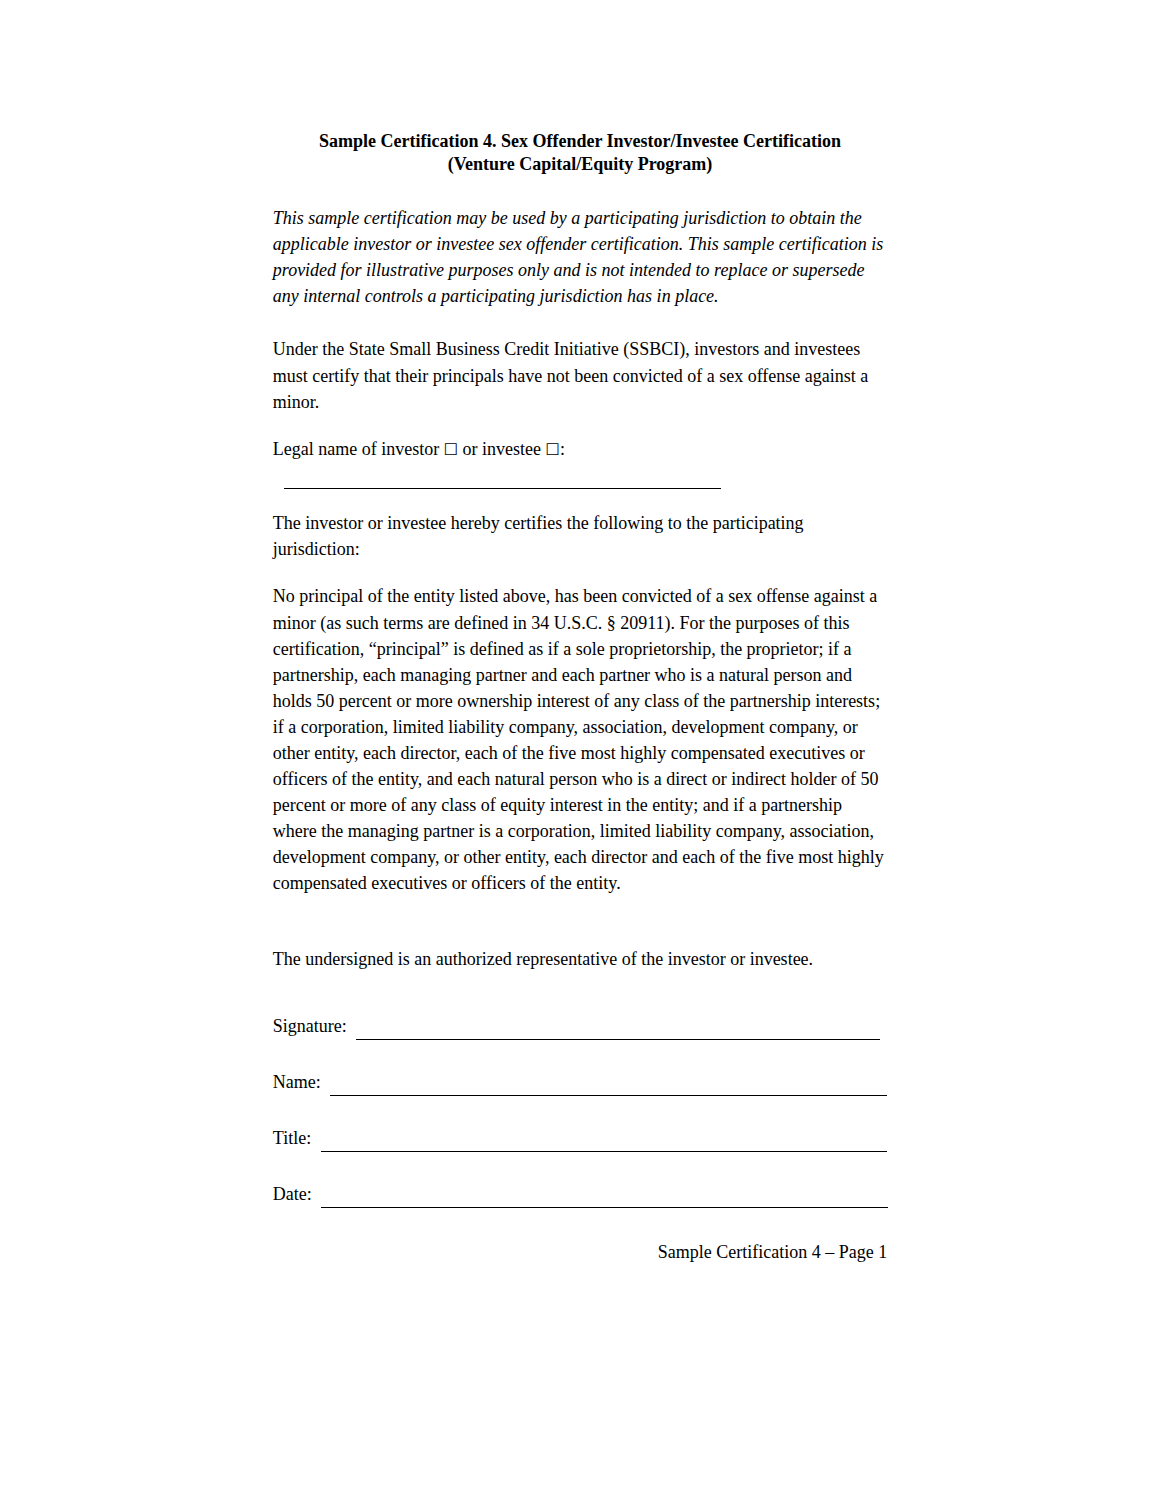Sample Certification 4. Sex Offender Investor/Investee Certification (Venture Capital/Equity Program)
This sample certification may be used by a participating jurisdiction to obtain the applicable investor or investee sex offender certification. This sample certification is provided for illustrative purposes only and is not intended to replace or supersede any internal controls a participating jurisdiction has in place.
Under the State Small Business Credit Initiative (SSBCI), investors and investees must certify that their principals have not been convicted of a sex offense against a minor.
Legal name of investor ☐ or investee ☐:
The investor or investee hereby certifies the following to the participating jurisdiction:
No principal of the entity listed above, has been convicted of a sex offense against a minor (as such terms are defined in 34 U.S.C. § 20911). For the purposes of this certification, “principal” is defined as if a sole proprietorship, the proprietor; if a partnership, each managing partner and each partner who is a natural person and holds 50 percent or more ownership interest of any class of the partnership interests; if a corporation, limited liability company, association, development company, or other entity, each director, each of the five most highly compensated executives or officers of the entity, and each natural person who is a direct or indirect holder of 50 percent or more of any class of equity interest in the entity; and if a partnership where the managing partner is a corporation, limited liability company, association, development company, or other entity, each director and each of the five most highly compensated executives or officers of the entity.
The undersigned is an authorized representative of the investor or investee.
Signature:
Name:
Title:
Date:
Sample Certification 4 – Page 1